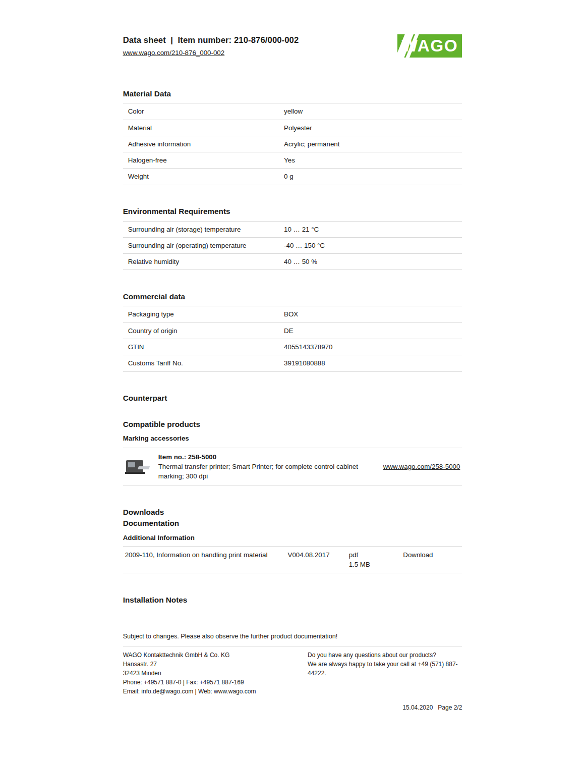Data sheet | Item number: 210-876/000-002
www.wago.com/210-876_000-002
WAGO
Material Data
| Color | yellow |
| Material | Polyester |
| Adhesive information | Acrylic; permanent |
| Halogen-free | Yes |
| Weight | 0 g |
Environmental Requirements
| Surrounding air (storage) temperature | 10 … 21 °C |
| Surrounding air (operating) temperature | -40 … 150 °C |
| Relative humidity | 40 … 50 % |
Commercial data
| Packaging type | BOX |
| Country of origin | DE |
| GTIN | 4055143378970 |
| Customs Tariff No. | 39191080888 |
Counterpart
Compatible products
Marking accessories
Item no.: 258-5000
Thermal transfer printer; Smart Printer; for complete control cabinet marking; 300 dpi
www.wago.com/258-5000
Downloads
Documentation
Additional Information
| 2009-110, Information on handling print material | V004.08.2017 | pdf 1.5 MB | Download |
Installation Notes
Subject to changes. Please also observe the further product documentation!
WAGO Kontakttechnik GmbH & Co. KG
Hansastr. 27
32423 Minden
Phone: +49571 887-0 | Fax: +49571 887-169
Email: info.de@wago.com | Web: www.wago.com
Do you have any questions about our products?
We are always happy to take your call at +49 (571) 887-44222.
15.04.2020 Page 2/2